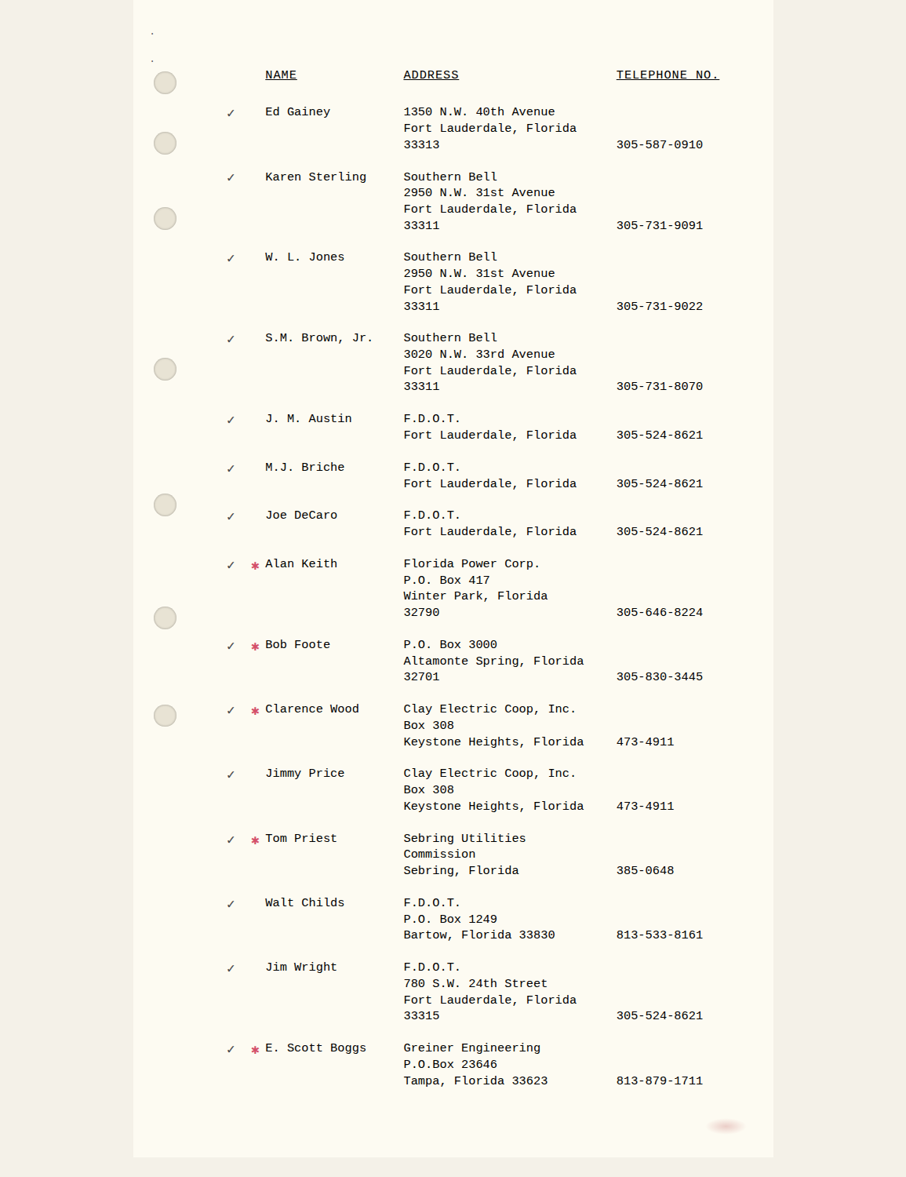. .
| | | NAME | ADDRESS | TELEPHONE NO. |
| --- | --- | --- | --- | --- |
| ✓ | | Ed Gainey | 1350 N.W. 40th Avenue Fort Lauderdale, Florida 33313 | 305-587-0910 |
| ✓ | | Karen Sterling | Southern Bell 2950 N.W. 31st Avenue Fort Lauderdale, Florida 33311 | 305-731-9091 |
| ✓ | | W. L. Jones | Southern Bell 2950 N.W. 31st Avenue Fort Lauderdale, Florida 33311 | 305-731-9022 |
| ✓ | | S.M. Brown, Jr. | Southern Bell 3020 N.W. 33rd Avenue Fort Lauderdale, Florida 33311 | 305-731-8070 |
| ✓ | | J. M. Austin | F.D.O.T. Fort Lauderdale, Florida | 305-524-8621 |
| ✓ | | M.J. Briche | F.D.O.T. Fort Lauderdale, Florida | 305-524-8621 |
| ✓ | | Joe DeCaro | F.D.O.T. Fort Lauderdale, Florida | 305-524-8621 |
| ✓ | ✱ | Alan Keith | Florida Power Corp. P.O. Box 417 Winter Park, Florida 32790 | 305-646-8224 |
| ✓ | ✱ | Bob Foote | P.O. Box 3000 Altamonte Spring, Florida 32701 | 305-830-3445 |
| ✓ | ✱ | Clarence Wood | Clay Electric Coop, Inc. Box 308 Keystone Heights, Florida | 473-4911 |
| ✓ | | Jimmy Price | Clay Electric Coop, Inc. Box 308 Keystone Heights, Florida | 473-4911 |
| ✓ | ✱ | Tom Priest | Sebring Utilities Commission Sebring, Florida | 385-0648 |
| ✓ | | Walt Childs | F.D.O.T. P.O. Box 1249 Bartow, Florida 33830 | 813-533-8161 |
| ✓ | | Jim Wright | F.D.O.T. 780 S.W. 24th Street Fort Lauderdale, Florida 33315 | 305-524-8621 |
| ✓ | ✱ | E. Scott Boggs | Greiner Engineering P.O.Box 23646 Tampa, Florida 33623 | 813-879-1711 |